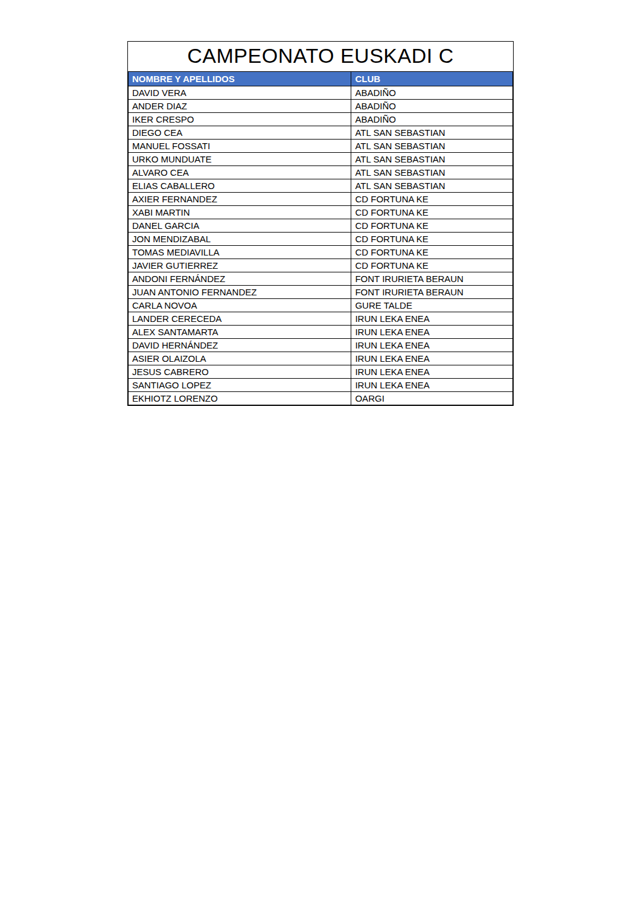CAMPEONATO EUSKADI C
| NOMBRE Y APELLIDOS | CLUB |
| --- | --- |
| DAVID VERA | ABADIÑO |
| ANDER DIAZ | ABADIÑO |
| IKER CRESPO | ABADIÑO |
| DIEGO CEA | ATL SAN SEBASTIAN |
| MANUEL FOSSATI | ATL SAN SEBASTIAN |
| URKO MUNDUATE | ATL SAN SEBASTIAN |
| ALVARO CEA | ATL SAN SEBASTIAN |
| ELIAS CABALLERO | ATL SAN SEBASTIAN |
| AXIER FERNANDEZ | CD FORTUNA KE |
| XABI MARTIN | CD FORTUNA KE |
| DANEL GARCIA | CD FORTUNA KE |
| JON MENDIZABAL | CD FORTUNA KE |
| TOMAS MEDIAVILLA | CD FORTUNA KE |
| JAVIER GUTIERREZ | CD FORTUNA KE |
| ANDONI FERNÁNDEZ | FONT IRURIETA BERAUN |
| JUAN ANTONIO FERNANDEZ | FONT IRURIETA BERAUN |
| CARLA NOVOA | GURE TALDE |
| LANDER CERECEDA | IRUN LEKA ENEA |
| ALEX SANTAMARTA | IRUN LEKA ENEA |
| DAVID HERNÁNDEZ | IRUN LEKA ENEA |
| ASIER OLAIZOLA | IRUN LEKA ENEA |
| JESUS CABRERO | IRUN LEKA ENEA |
| SANTIAGO LOPEZ | IRUN LEKA ENEA |
| EKHIOTZ LORENZO | OARGI |